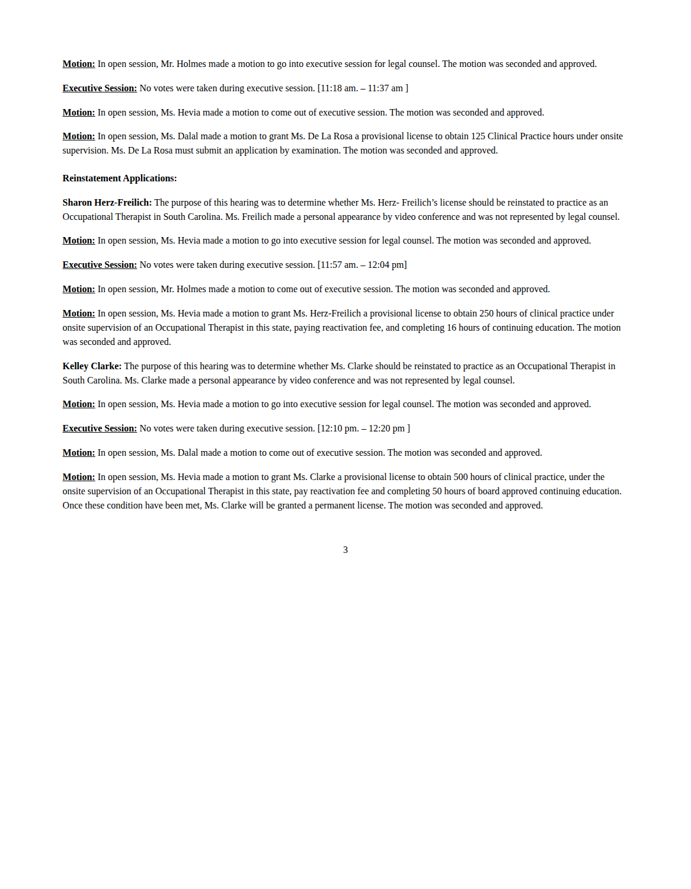Motion: In open session, Mr. Holmes made a motion to go into executive session for legal counsel. The motion was seconded and approved.
Executive Session: No votes were taken during executive session. [11:18 am. – 11:37 am ]
Motion: In open session, Ms. Hevia made a motion to come out of executive session. The motion was seconded and approved.
Motion: In open session, Ms. Dalal made a motion to grant Ms. De La Rosa a provisional license to obtain 125 Clinical Practice hours under onsite supervision. Ms. De La Rosa must submit an application by examination. The motion was seconded and approved.
Reinstatement Applications:
Sharon Herz-Freilich: The purpose of this hearing was to determine whether Ms. Herz- Freilich’s license should be reinstated to practice as an Occupational Therapist in South Carolina. Ms. Freilich made a personal appearance by video conference and was not represented by legal counsel.
Motion: In open session, Ms. Hevia made a motion to go into executive session for legal counsel. The motion was seconded and approved.
Executive Session: No votes were taken during executive session. [11:57 am. – 12:04 pm]
Motion: In open session, Mr. Holmes made a motion to come out of executive session. The motion was seconded and approved.
Motion: In open session, Ms. Hevia made a motion to grant Ms. Herz-Freilich a provisional license to obtain 250 hours of clinical practice under onsite supervision of an Occupational Therapist in this state, paying reactivation fee, and completing 16 hours of continuing education. The motion was seconded and approved.
Kelley Clarke: The purpose of this hearing was to determine whether Ms. Clarke should be reinstated to practice as an Occupational Therapist in South Carolina. Ms. Clarke made a personal appearance by video conference and was not represented by legal counsel.
Motion: In open session, Ms. Hevia made a motion to go into executive session for legal counsel. The motion was seconded and approved.
Executive Session: No votes were taken during executive session. [12:10 pm. – 12:20 pm ]
Motion: In open session, Ms. Dalal made a motion to come out of executive session. The motion was seconded and approved.
Motion: In open session, Ms. Hevia made a motion to grant Ms. Clarke a provisional license to obtain 500 hours of clinical practice, under the onsite supervision of an Occupational Therapist in this state, pay reactivation fee and completing 50 hours of board approved continuing education. Once these condition have been met, Ms. Clarke will be granted a permanent license. The motion was seconded and approved.
3